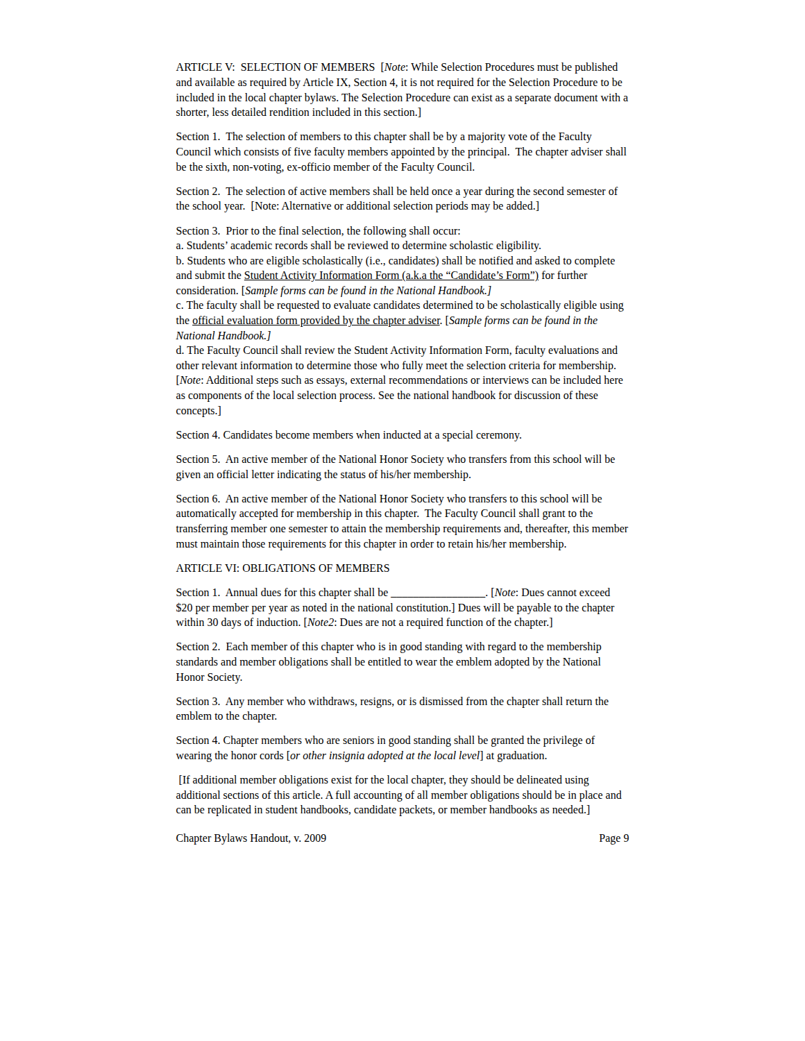ARTICLE V: SELECTION OF MEMBERS [Note: While Selection Procedures must be published and available as required by Article IX, Section 4, it is not required for the Selection Procedure to be included in the local chapter bylaws. The Selection Procedure can exist as a separate document with a shorter, less detailed rendition included in this section.]
Section 1. The selection of members to this chapter shall be by a majority vote of the Faculty Council which consists of five faculty members appointed by the principal. The chapter adviser shall be the sixth, non-voting, ex-officio member of the Faculty Council.
Section 2. The selection of active members shall be held once a year during the second semester of the school year. [Note: Alternative or additional selection periods may be added.]
Section 3. Prior to the final selection, the following shall occur:
a. Students’ academic records shall be reviewed to determine scholastic eligibility.
b. Students who are eligible scholastically (i.e., candidates) shall be notified and asked to complete and submit the Student Activity Information Form (a.k.a the “Candidate’s Form”) for further consideration. [Sample forms can be found in the National Handbook.]
c. The faculty shall be requested to evaluate candidates determined to be scholastically eligible using the official evaluation form provided by the chapter adviser. [Sample forms can be found in the National Handbook.]
d. The Faculty Council shall review the Student Activity Information Form, faculty evaluations and other relevant information to determine those who fully meet the selection criteria for membership. [Note: Additional steps such as essays, external recommendations or interviews can be included here as components of the local selection process. See the national handbook for discussion of these concepts.]
Section 4. Candidates become members when inducted at a special ceremony.
Section 5. An active member of the National Honor Society who transfers from this school will be given an official letter indicating the status of his/her membership.
Section 6. An active member of the National Honor Society who transfers to this school will be automatically accepted for membership in this chapter. The Faculty Council shall grant to the transferring member one semester to attain the membership requirements and, thereafter, this member must maintain those requirements for this chapter in order to retain his/her membership.
ARTICLE VI: OBLIGATIONS OF MEMBERS
Section 1. Annual dues for this chapter shall be _________________. [Note: Dues cannot exceed $20 per member per year as noted in the national constitution.] Dues will be payable to the chapter within 30 days of induction. [Note2: Dues are not a required function of the chapter.]
Section 2. Each member of this chapter who is in good standing with regard to the membership standards and member obligations shall be entitled to wear the emblem adopted by the National Honor Society.
Section 3. Any member who withdraws, resigns, or is dismissed from the chapter shall return the emblem to the chapter.
Section 4. Chapter members who are seniors in good standing shall be granted the privilege of wearing the honor cords [or other insignia adopted at the local level] at graduation.
[If additional member obligations exist for the local chapter, they should be delineated using additional sections of this article. A full accounting of all member obligations should be in place and can be replicated in student handbooks, candidate packets, or member handbooks as needed.]
Chapter Bylaws Handout, v. 2009 Page 9